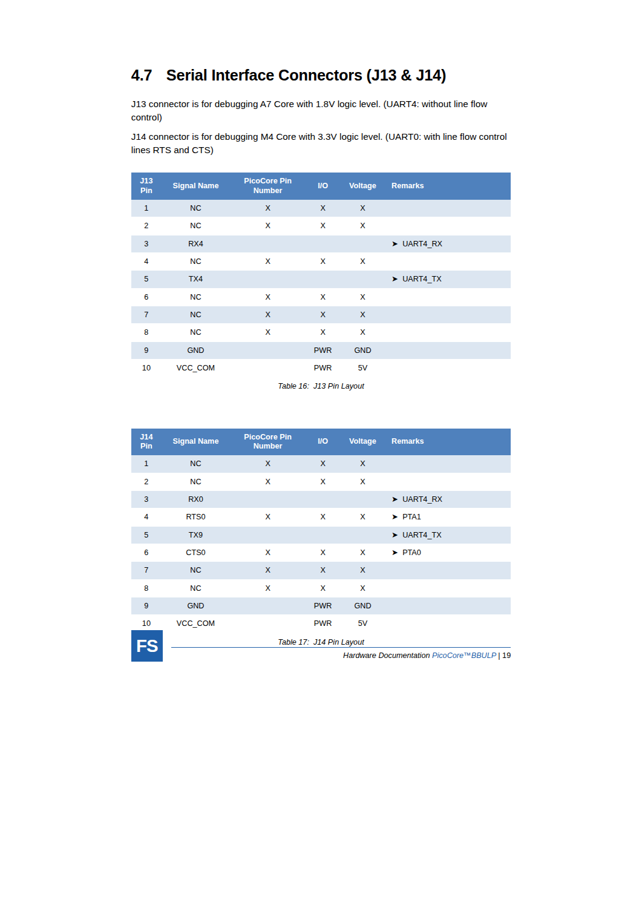4.7 Serial Interface Connectors (J13 & J14)
J13 connector is for debugging A7 Core with 1.8V logic level. (UART4: without line flow control)
J14 connector is for debugging M4 Core with 3.3V logic level. (UART0: with line flow control lines RTS and CTS)
| J13 Pin | Signal Name | PicoCore Pin Number | I/O | Voltage | Remarks |
| --- | --- | --- | --- | --- | --- |
| 1 | NC | X | X | X | |
| 2 | NC | X | X | X | |
| 3 | RX4 | | | | ➤ UART4_RX |
| 4 | NC | X | X | X | |
| 5 | TX4 | | | | ➤ UART4_TX |
| 6 | NC | X | X | X | |
| 7 | NC | X | X | X | |
| 8 | NC | X | X | X | |
| 9 | GND | | PWR | GND | |
| 10 | VCC_COM | | PWR | 5V | |
Table 16: J13 Pin Layout
| J14 Pin | Signal Name | PicoCore Pin Number | I/O | Voltage | Remarks |
| --- | --- | --- | --- | --- | --- |
| 1 | NC | X | X | X | |
| 2 | NC | X | X | X | |
| 3 | RX0 | | | | ➤ UART4_RX |
| 4 | RTS0 | X | X | X | ➤ PTA1 |
| 5 | TX9 | | | | ➤ UART4_TX |
| 6 | CTS0 | X | X | X | ➤ PTA0 |
| 7 | NC | X | X | X | |
| 8 | NC | X | X | X | |
| 9 | GND | | PWR | GND | |
| 10 | VCC_COM | | PWR | 5V | |
Table 17: J14 Pin Layout
FS
Hardware Documentation PicoCore™BBULP | 19